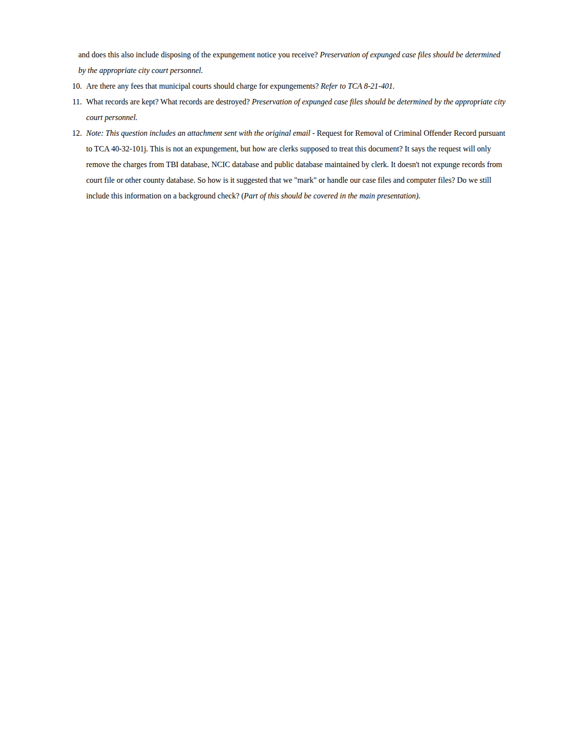and does this also include disposing of the expungement notice you receive? Preservation of expunged case files should be determined by the appropriate city court personnel.
Are there any fees that municipal courts should charge for expungements? Refer to TCA 8-21-401.
What records are kept? What records are destroyed? Preservation of expunged case files should be determined by the appropriate city court personnel.
Note: This question includes an attachment sent with the original email - Request for Removal of Criminal Offender Record pursuant to TCA 40-32-101j. This is not an expungement, but how are clerks supposed to treat this document? It says the request will only remove the charges from TBI database, NCIC database and public database maintained by clerk. It doesn't not expunge records from court file or other county database. So how is it suggested that we "mark" or handle our case files and computer files? Do we still include this information on a background check? (Part of this should be covered in the main presentation).